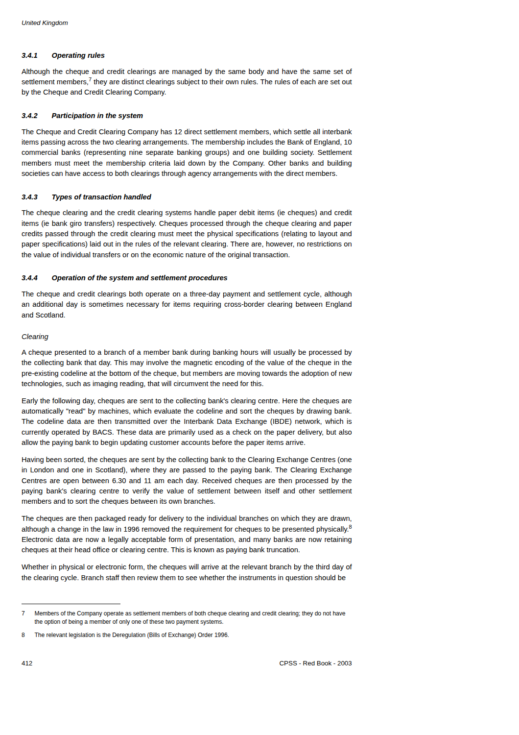United Kingdom
3.4.1 Operating rules
Although the cheque and credit clearings are managed by the same body and have the same set of settlement members,7 they are distinct clearings subject to their own rules. The rules of each are set out by the Cheque and Credit Clearing Company.
3.4.2 Participation in the system
The Cheque and Credit Clearing Company has 12 direct settlement members, which settle all interbank items passing across the two clearing arrangements. The membership includes the Bank of England, 10 commercial banks (representing nine separate banking groups) and one building society. Settlement members must meet the membership criteria laid down by the Company. Other banks and building societies can have access to both clearings through agency arrangements with the direct members.
3.4.3 Types of transaction handled
The cheque clearing and the credit clearing systems handle paper debit items (ie cheques) and credit items (ie bank giro transfers) respectively. Cheques processed through the cheque clearing and paper credits passed through the credit clearing must meet the physical specifications (relating to layout and paper specifications) laid out in the rules of the relevant clearing. There are, however, no restrictions on the value of individual transfers or on the economic nature of the original transaction.
3.4.4 Operation of the system and settlement procedures
The cheque and credit clearings both operate on a three-day payment and settlement cycle, although an additional day is sometimes necessary for items requiring cross-border clearing between England and Scotland.
Clearing
A cheque presented to a branch of a member bank during banking hours will usually be processed by the collecting bank that day. This may involve the magnetic encoding of the value of the cheque in the pre-existing codeline at the bottom of the cheque, but members are moving towards the adoption of new technologies, such as imaging reading, that will circumvent the need for this.
Early the following day, cheques are sent to the collecting bank's clearing centre. Here the cheques are automatically "read" by machines, which evaluate the codeline and sort the cheques by drawing bank. The codeline data are then transmitted over the Interbank Data Exchange (IBDE) network, which is currently operated by BACS. These data are primarily used as a check on the paper delivery, but also allow the paying bank to begin updating customer accounts before the paper items arrive.
Having been sorted, the cheques are sent by the collecting bank to the Clearing Exchange Centres (one in London and one in Scotland), where they are passed to the paying bank. The Clearing Exchange Centres are open between 6.30 and 11 am each day. Received cheques are then processed by the paying bank's clearing centre to verify the value of settlement between itself and other settlement members and to sort the cheques between its own branches.
The cheques are then packaged ready for delivery to the individual branches on which they are drawn, although a change in the law in 1996 removed the requirement for cheques to be presented physically.8 Electronic data are now a legally acceptable form of presentation, and many banks are now retaining cheques at their head office or clearing centre. This is known as paying bank truncation.
Whether in physical or electronic form, the cheques will arrive at the relevant branch by the third day of the clearing cycle. Branch staff then review them to see whether the instruments in question should be
7 Members of the Company operate as settlement members of both cheque clearing and credit clearing; they do not have the option of being a member of only one of these two payment systems.
8 The relevant legislation is the Deregulation (Bills of Exchange) Order 1996.
412 CPSS - Red Book - 2003